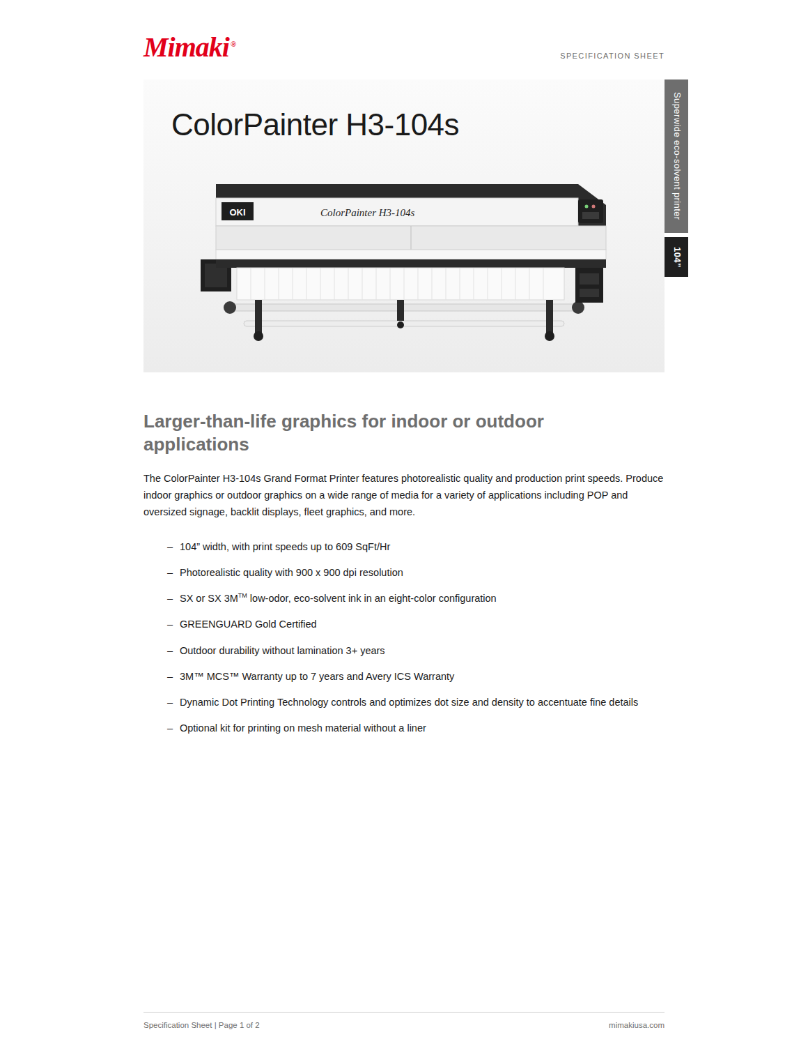Mimaki®
Specification Sheet
ColorPainter H3-104s
Superwide eco-solvent printer
104”
OKI ColorPainter H3-104s
Larger-than-life graphics for indoor or outdoor applications
The ColorPainter H3-104s Grand Format Printer features photorealistic quality and production print speeds. Produce indoor graphics or outdoor graphics on a wide range of media for a variety of applications including POP and oversized signage, backlit displays, fleet graphics, and more.
104” width, with print speeds up to 609 SqFt/Hr
Photorealistic quality with 900 x 900 dpi resolution
SX or SX 3MTM low-odor, eco-solvent ink in an eight-color configuration
GREENGUARD Gold Certified
Outdoor durability without lamination 3+ years
3M™ MCS™ Warranty up to 7 years and Avery ICS Warranty
Dynamic Dot Printing Technology controls and optimizes dot size and density to accentuate fine details
Optional kit for printing on mesh material without a liner
Specification Sheet | Page 1 of 2 mimakiusa.com